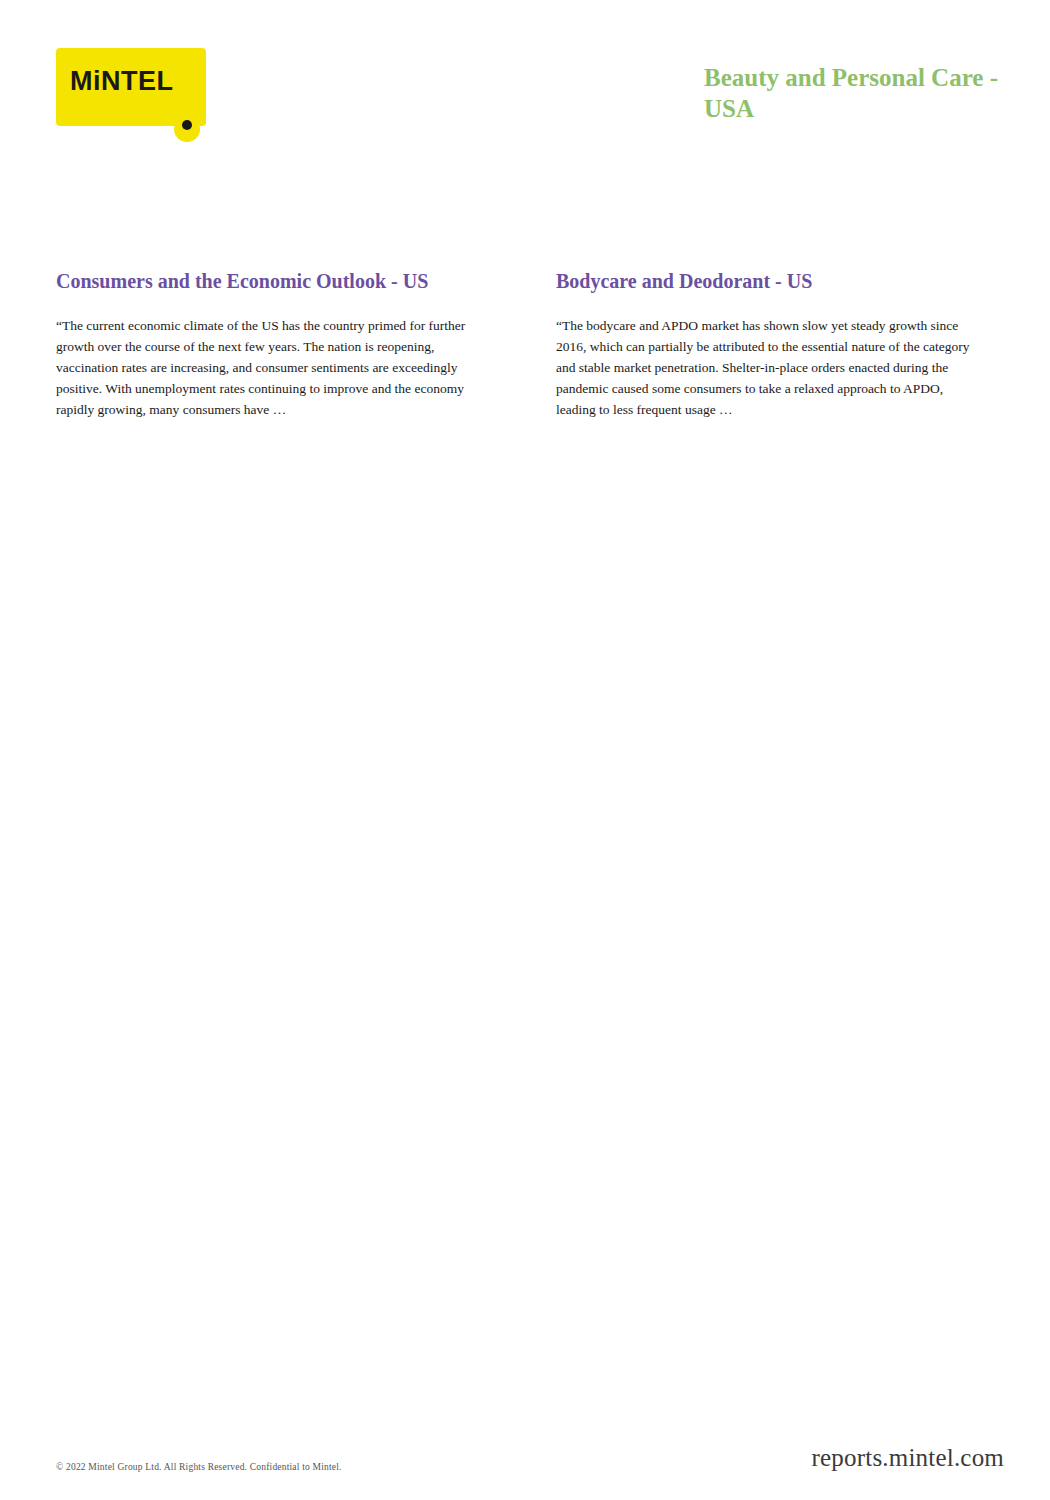MiNTEL
Beauty and Personal Care - USA
Consumers and the Economic Outlook - US
“The current economic climate of the US has the country primed for further growth over the course of the next few years. The nation is reopening, vaccination rates are increasing, and consumer sentiments are exceedingly positive. With unemployment rates continuing to improve and the economy rapidly growing, many consumers have …
Bodycare and Deodorant - US
“The bodycare and APDO market has shown slow yet steady growth since 2016, which can partially be attributed to the essential nature of the category and stable market penetration. Shelter-in-place orders enacted during the pandemic caused some consumers to take a relaxed approach to APDO, leading to less frequent usage …
© 2022 Mintel Group Ltd. All Rights Reserved. Confidential to Mintel.
reports.mintel.com